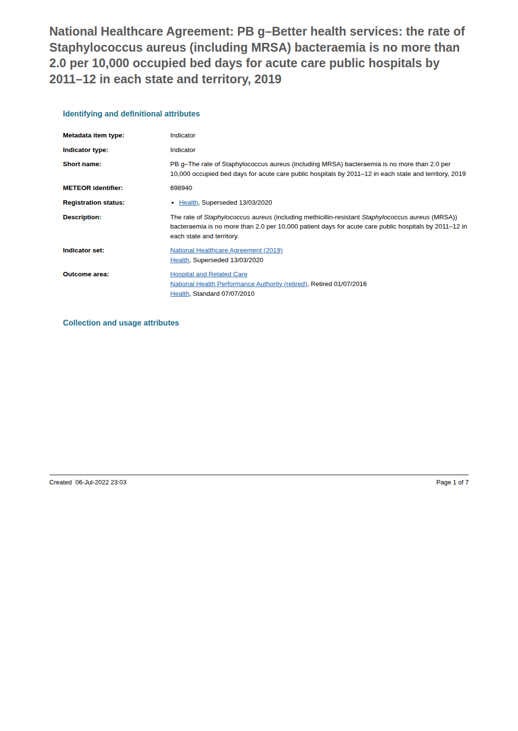National Healthcare Agreement: PB g–Better health services: the rate of Staphylococcus aureus (including MRSA) bacteraemia is no more than 2.0 per 10,000 occupied bed days for acute care public hospitals by 2011–12 in each state and territory, 2019
Identifying and definitional attributes
| Metadata item type: | Indicator |
| Indicator type: | Indicator |
| Short name: | PB g–The rate of Staphylococcus aureus (including MRSA) bacteraemia is no more than 2.0 per 10,000 occupied bed days for acute care public hospitals by 2011–12 in each state and territory, 2019 |
| METEOR identifier: | 698940 |
| Registration status: | Health , Superseded 13/03/2020 |
| Description: | The rate of Staphylococcus aureus (including methicillin-resistant Staphylococcus aureus (MRSA)) bacteraemia is no more than 2.0 per 10,000 patient days for acute care public hospitals by 2011–12 in each state and territory. |
| Indicator set: | National Healthcare Agreement (2019) Health , Superseded 13/03/2020 |
| Outcome area: | Hospital and Related Care National Health Performance Authority (retired) , Retired 01/07/2016 Health , Standard 07/07/2010 |
Collection and usage attributes
Created 06-Jul-2022 23:03 Page 1 of 7